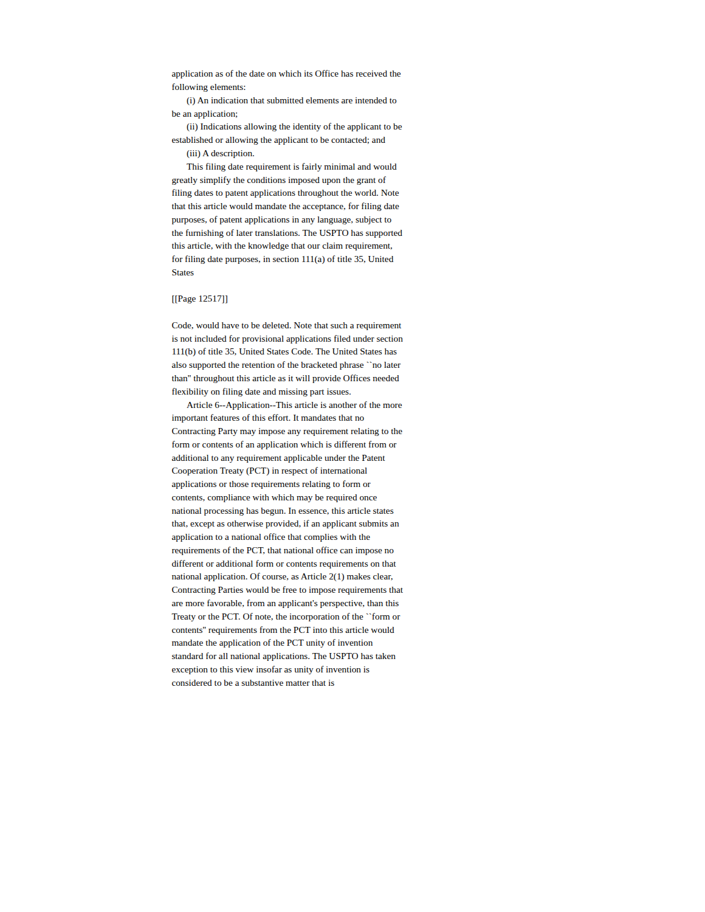application as of the date on which its Office has received the following elements:
(i) An indication that submitted elements are intended to be an application;
(ii) Indications allowing the identity of the applicant to be established or allowing the applicant to be contacted; and
(iii) A description.
This filing date requirement is fairly minimal and would greatly simplify the conditions imposed upon the grant of filing dates to patent applications throughout the world. Note that this article would mandate the acceptance, for filing date purposes, of patent applications in any language, subject to the furnishing of later translations. The USPTO has supported this article, with the knowledge that our claim requirement, for filing date purposes, in section 111(a) of title 35, United States
[[Page 12517]]
Code, would have to be deleted. Note that such a requirement is not included for provisional applications filed under section 111(b) of title 35, United States Code. The United States has also supported the retention of the bracketed phrase ``no later than'' throughout this article as it will provide Offices needed flexibility on filing date and missing part issues.
Article 6--Application--This article is another of the more important features of this effort. It mandates that no Contracting Party may impose any requirement relating to the form or contents of an application which is different from or additional to any requirement applicable under the Patent Cooperation Treaty (PCT) in respect of international applications or those requirements relating to form or contents, compliance with which may be required once national processing has begun. In essence, this article states that, except as otherwise provided, if an applicant submits an application to a national office that complies with the requirements of the PCT, that national office can impose no different or additional form or contents requirements on that national application. Of course, as Article 2(1) makes clear, Contracting Parties would be free to impose requirements that are more favorable, from an applicant's perspective, than this Treaty or the PCT. Of note, the incorporation of the ``form or contents'' requirements from the PCT into this article would mandate the application of the PCT unity of invention standard for all national applications. The USPTO has taken exception to this view insofar as unity of invention is considered to be a substantive matter that is